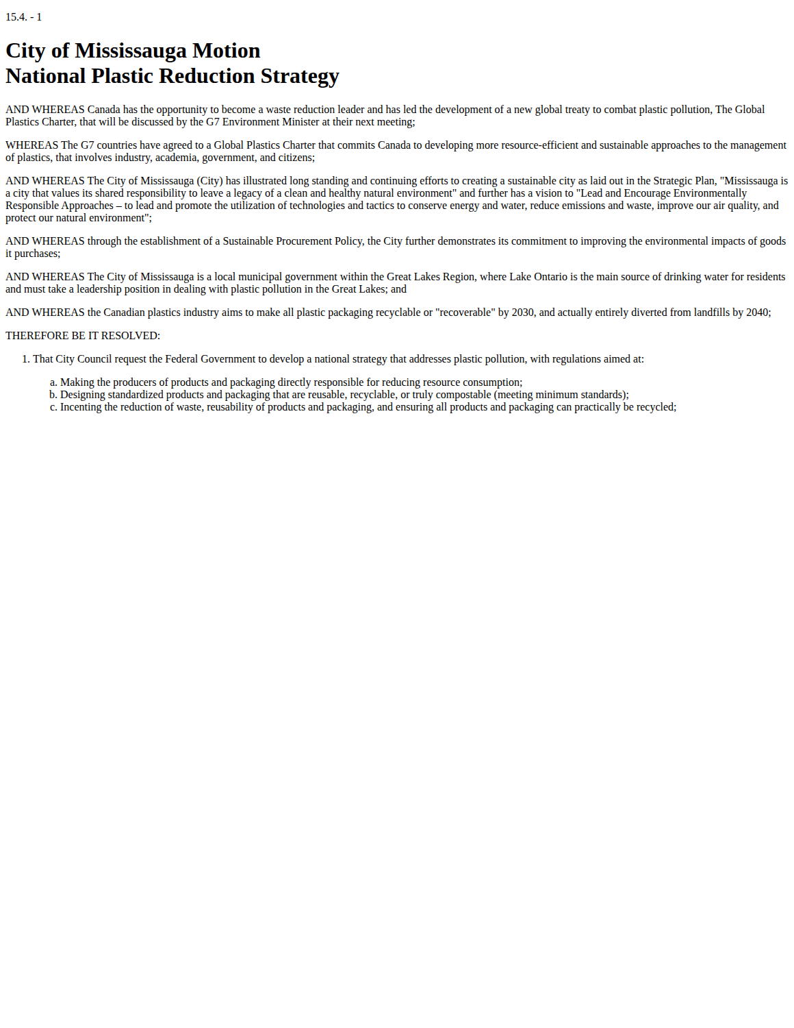15.4. - 1
City of Mississauga Motion
National Plastic Reduction Strategy
AND WHEREAS Canada has the opportunity to become a waste reduction leader and has led the development of a new global treaty to combat plastic pollution, The Global Plastics Charter, that will be discussed by the G7 Environment Minister at their next meeting;
WHEREAS The G7 countries have agreed to a Global Plastics Charter that commits Canada to developing more resource-efficient and sustainable approaches to the management of plastics, that involves industry, academia, government, and citizens;
AND WHEREAS The City of Mississauga (City) has illustrated long standing and continuing efforts to creating a sustainable city as laid out in the Strategic Plan, "Mississauga is a city that values its shared responsibility to leave a legacy of a clean and healthy natural environment" and further has a vision to "Lead and Encourage Environmentally Responsible Approaches – to lead and promote the utilization of technologies and tactics to conserve energy and water, reduce emissions and waste, improve our air quality, and protect our natural environment";
AND WHEREAS through the establishment of a Sustainable Procurement Policy, the City further demonstrates its commitment to improving the environmental impacts of goods it purchases;
AND WHEREAS The City of Mississauga is a local municipal government within the Great Lakes Region, where Lake Ontario is the main source of drinking water for residents and must take a leadership position in dealing with plastic pollution in the Great Lakes; and
AND WHEREAS the Canadian plastics industry aims to make all plastic packaging recyclable or "recoverable" by 2030, and actually entirely diverted from landfills by 2040;
THEREFORE BE IT RESOLVED:
That City Council request the Federal Government to develop a national strategy that addresses plastic pollution, with regulations aimed at:
Making the producers of products and packaging directly responsible for reducing resource consumption;
Designing standardized products and packaging that are reusable, recyclable, or truly compostable (meeting minimum standards);
Incenting the reduction of waste, reusability of products and packaging, and ensuring all products and packaging can practically be recycled;